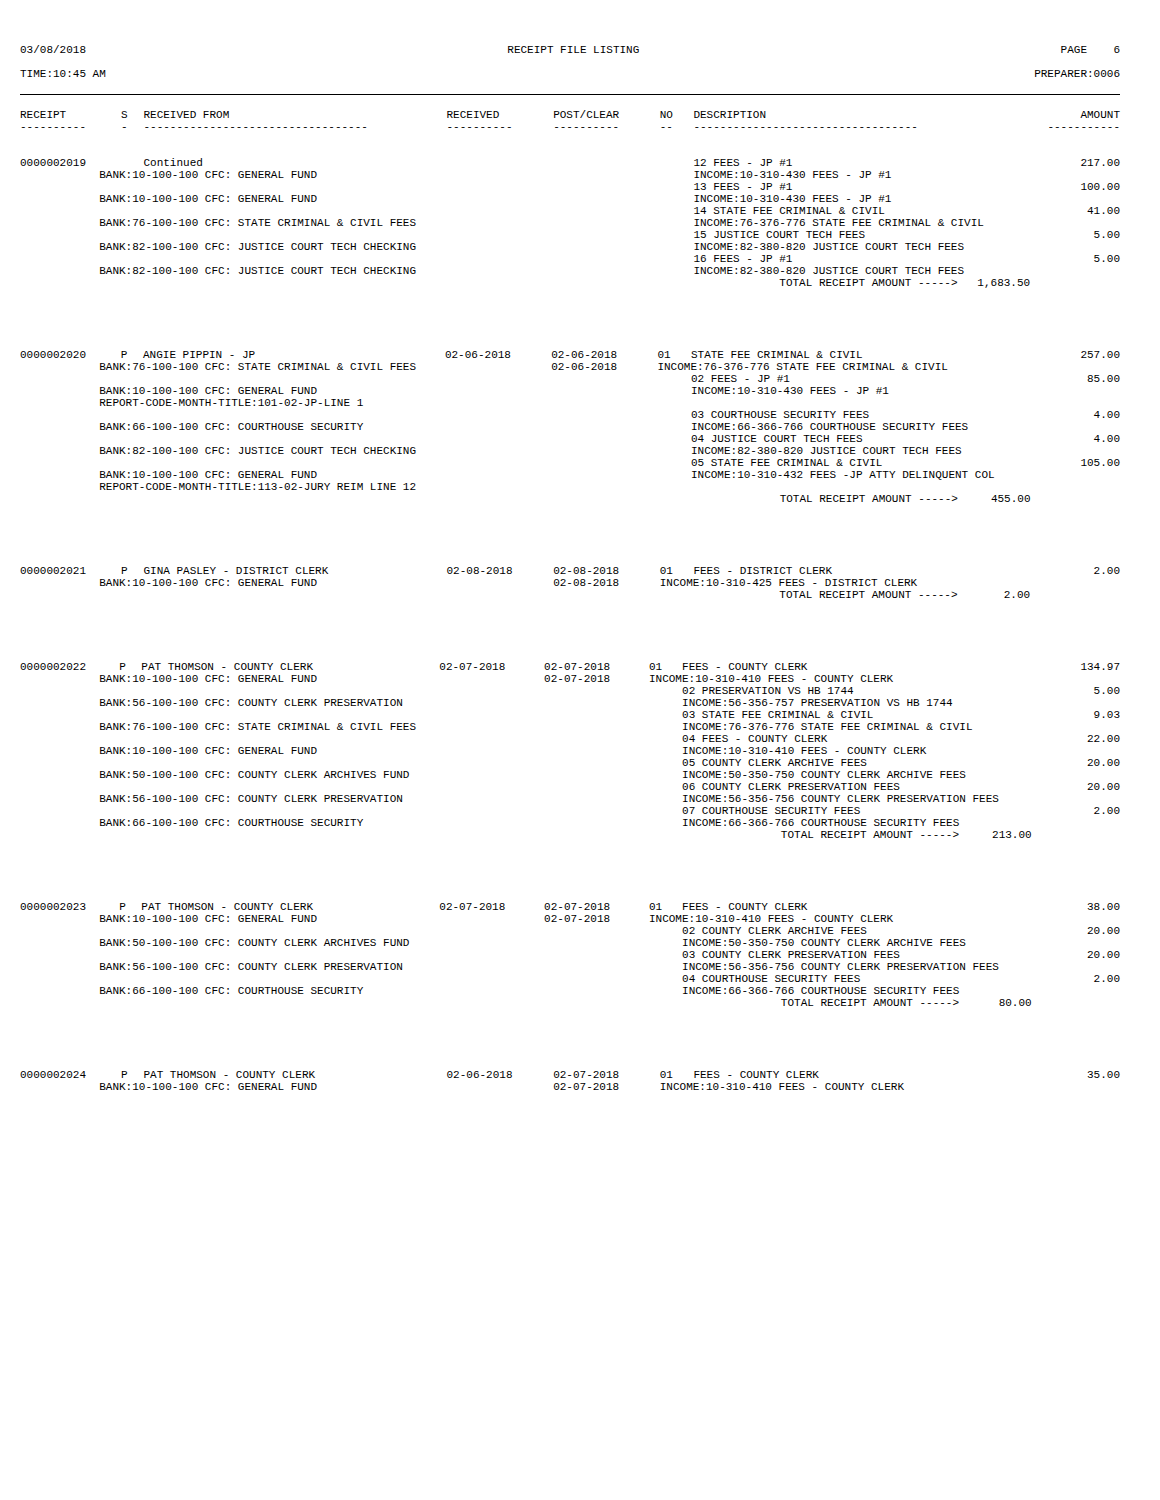03/08/2018 RECEIPT FILE LISTING PAGE 6
TIME:10:45 AM PREPARER:0006
| RECEIPT | S | RECEIVED FROM | RECEIVED | POST/CLEAR | NO | DESCRIPTION | AMOUNT |
| ---------- | - | ---------------------------------- | ---------- | ---------- | -- | ---------------------------------- | ----------- |
| 0000002019 | | Continued | | | | 12 FEES - JP #1 | 217.00 |
| BANK:10-100-100 CFC: GENERAL FUND | INCOME:10-310-430 FEES - JP #1 | |
| | 13 FEES - JP #1 | 100.00 |
| BANK:10-100-100 CFC: GENERAL FUND | INCOME:10-310-430 FEES - JP #1 | |
| | 14 STATE FEE CRIMINAL & CIVIL | 41.00 |
| BANK:76-100-100 CFC: STATE CRIMINAL & CIVIL FEES | INCOME:76-376-776 STATE FEE CRIMINAL & CIVIL | |
| | 15 JUSTICE COURT TECH FEES | 5.00 |
| BANK:82-100-100 CFC: JUSTICE COURT TECH CHECKING | INCOME:82-380-820 JUSTICE COURT TECH FEES | |
| | 16 FEES - JP #1 | 5.00 |
| BANK:82-100-100 CFC: JUSTICE COURT TECH CHECKING | INCOME:82-380-820 JUSTICE COURT TECH FEES | |
| TOTAL RECEIPT AMOUNT -----> 1,683.50 |
| 0000002020 | P | ANGIE PIPPIN - JP | 02-06-2018 | 02-06-2018 | 01 | STATE FEE CRIMINAL & CIVIL | 257.00 |
| BANK:76-100-100 CFC: STATE CRIMINAL & CIVIL FEES | 02-06-2018 | INCOME:76-376-776 STATE FEE CRIMINAL & CIVIL | |
| | 02 FEES - JP #1 | 85.00 |
| BANK:10-100-100 CFC: GENERAL FUND | INCOME:10-310-430 FEES - JP #1 | |
| REPORT-CODE-MONTH-TITLE:101-02-JP-LINE 1 |
| | 03 COURTHOUSE SECURITY FEES | 4.00 |
| BANK:66-100-100 CFC: COURTHOUSE SECURITY | INCOME:66-366-766 COURTHOUSE SECURITY FEES | |
| | 04 JUSTICE COURT TECH FEES | 4.00 |
| BANK:82-100-100 CFC: JUSTICE COURT TECH CHECKING | INCOME:82-380-820 JUSTICE COURT TECH FEES | |
| | 05 STATE FEE CRIMINAL & CIVIL | 105.00 |
| BANK:10-100-100 CFC: GENERAL FUND | INCOME:10-310-432 FEES -JP ATTY DELINQUENT COL | |
| REPORT-CODE-MONTH-TITLE:113-02-JURY REIM LINE 12 |
| TOTAL RECEIPT AMOUNT -----> 455.00 |
| 0000002021 | P | GINA PASLEY - DISTRICT CLERK | 02-08-2018 | 02-08-2018 | 01 | FEES - DISTRICT CLERK | 2.00 |
| BANK:10-100-100 CFC: GENERAL FUND | 02-08-2018 | INCOME:10-310-425 FEES - DISTRICT CLERK | |
| TOTAL RECEIPT AMOUNT -----> 2.00 |
| 0000002022 | P | PAT THOMSON - COUNTY CLERK | 02-07-2018 | 02-07-2018 | 01 | FEES - COUNTY CLERK | 134.97 |
| BANK:10-100-100 CFC: GENERAL FUND | 02-07-2018 | INCOME:10-310-410 FEES - COUNTY CLERK | |
| | 02 PRESERVATION VS HB 1744 | 5.00 |
| BANK:56-100-100 CFC: COUNTY CLERK PRESERVATION | INCOME:56-356-757 PRESERVATION VS HB 1744 | |
| | 03 STATE FEE CRIMINAL & CIVIL | 9.03 |
| BANK:76-100-100 CFC: STATE CRIMINAL & CIVIL FEES | INCOME:76-376-776 STATE FEE CRIMINAL & CIVIL | |
| | 04 FEES - COUNTY CLERK | 22.00 |
| BANK:10-100-100 CFC: GENERAL FUND | INCOME:10-310-410 FEES - COUNTY CLERK | |
| | 05 COUNTY CLERK ARCHIVE FEES | 20.00 |
| BANK:50-100-100 CFC: COUNTY CLERK ARCHIVES FUND | INCOME:50-350-750 COUNTY CLERK ARCHIVE FEES | |
| | 06 COUNTY CLERK PRESERVATION FEES | 20.00 |
| BANK:56-100-100 CFC: COUNTY CLERK PRESERVATION | INCOME:56-356-756 COUNTY CLERK PRESERVATION FEES | |
| | 07 COURTHOUSE SECURITY FEES | 2.00 |
| BANK:66-100-100 CFC: COURTHOUSE SECURITY | INCOME:66-366-766 COURTHOUSE SECURITY FEES | |
| TOTAL RECEIPT AMOUNT -----> 213.00 |
| 0000002023 | P | PAT THOMSON - COUNTY CLERK | 02-07-2018 | 02-07-2018 | 01 | FEES - COUNTY CLERK | 38.00 |
| BANK:10-100-100 CFC: GENERAL FUND | 02-07-2018 | INCOME:10-310-410 FEES - COUNTY CLERK | |
| | 02 COUNTY CLERK ARCHIVE FEES | 20.00 |
| BANK:50-100-100 CFC: COUNTY CLERK ARCHIVES FUND | INCOME:50-350-750 COUNTY CLERK ARCHIVE FEES | |
| | 03 COUNTY CLERK PRESERVATION FEES | 20.00 |
| BANK:56-100-100 CFC: COUNTY CLERK PRESERVATION | INCOME:56-356-756 COUNTY CLERK PRESERVATION FEES | |
| | 04 COURTHOUSE SECURITY FEES | 2.00 |
| BANK:66-100-100 CFC: COURTHOUSE SECURITY | INCOME:66-366-766 COURTHOUSE SECURITY FEES | |
| TOTAL RECEIPT AMOUNT -----> 80.00 |
| 0000002024 | P | PAT THOMSON - COUNTY CLERK | 02-06-2018 | 02-07-2018 | 01 | FEES - COUNTY CLERK | 35.00 |
| BANK:10-100-100 CFC: GENERAL FUND | 02-07-2018 | INCOME:10-310-410 FEES - COUNTY CLERK | |